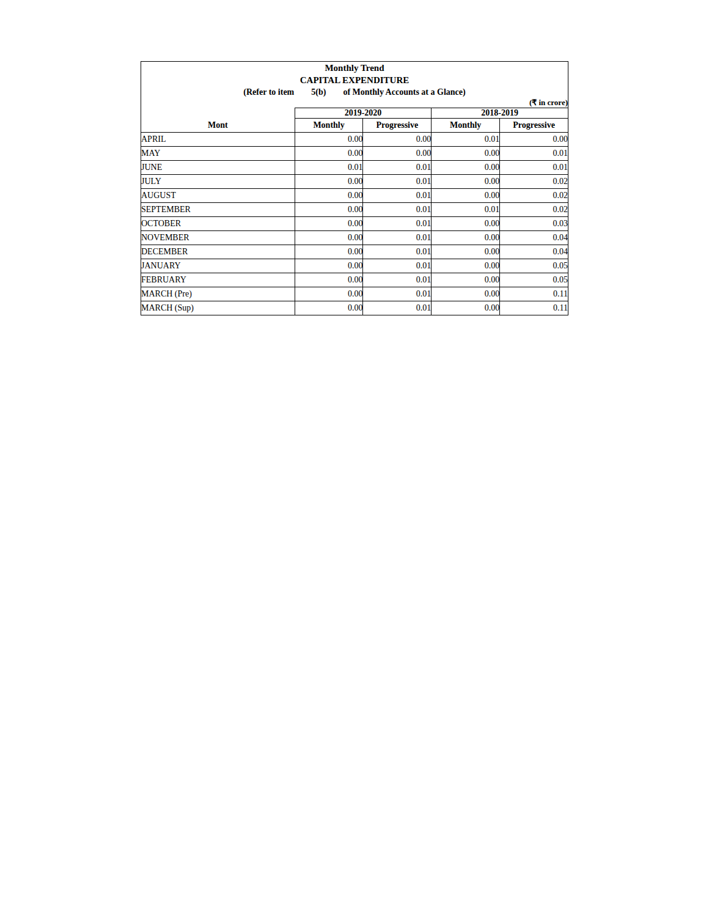| Monthly Trend CAPITAL EXPENDITURE (Refer to item 5(b) of Monthly Accounts at a Glance) |
| (₹ in crore) |
| | 2019-2020 | 2018-2019 |
| Mont | Monthly | Progressive | Monthly | Progressive |
| APRIL | 0.00 | 0.00 | 0.01 | 0.00 |
| MAY | 0.00 | 0.00 | 0.00 | 0.01 |
| JUNE | 0.01 | 0.01 | 0.00 | 0.01 |
| JULY | 0.00 | 0.01 | 0.00 | 0.02 |
| AUGUST | 0.00 | 0.01 | 0.00 | 0.02 |
| SEPTEMBER | 0.00 | 0.01 | 0.01 | 0.02 |
| OCTOBER | 0.00 | 0.01 | 0.00 | 0.03 |
| NOVEMBER | 0.00 | 0.01 | 0.00 | 0.04 |
| DECEMBER | 0.00 | 0.01 | 0.00 | 0.04 |
| JANUARY | 0.00 | 0.01 | 0.00 | 0.05 |
| FEBRUARY | 0.00 | 0.01 | 0.00 | 0.05 |
| MARCH (Pre) | 0.00 | 0.01 | 0.00 | 0.11 |
| MARCH (Sup) | 0.00 | 0.01 | 0.00 | 0.11 |